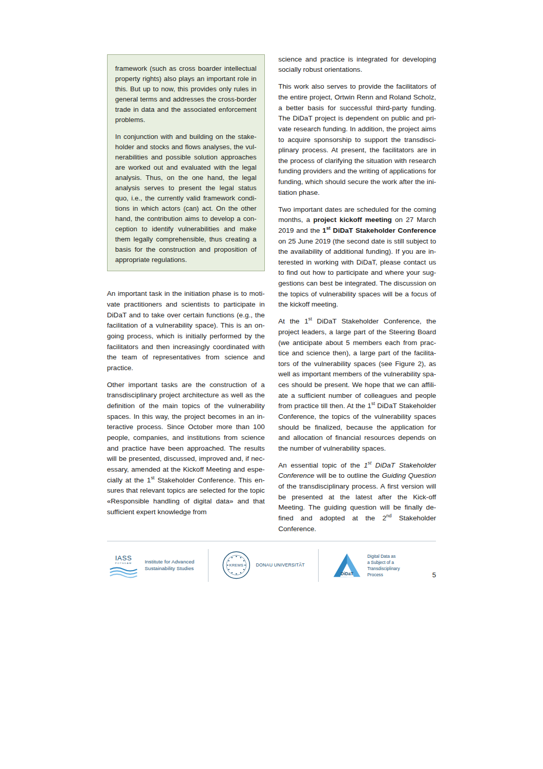framework (such as cross boarder intellectual property rights) also plays an important role in this. But up to now, this provides only rules in general terms and addresses the cross-border trade in data and the associated enforcement problems.
In conjunction with and building on the stakeholder and stocks and flows analyses, the vulnerabilities and possible solution approaches are worked out and evaluated with the legal analysis. Thus, on the one hand, the legal analysis serves to present the legal status quo, i.e., the currently valid framework conditions in which actors (can) act. On the other hand, the contribution aims to develop a conception to identify vulnerabilities and make them legally comprehensible, thus creating a basis for the construction and proposition of appropriate regulations.
An important task in the initiation phase is to motivate practitioners and scientists to participate in DiDaT and to take over certain functions (e.g., the facilitation of a vulnerability space). This is an ongoing process, which is initially performed by the facilitators and then increasingly coordinated with the team of representatives from science and practice.
Other important tasks are the construction of a transdisciplinary project architecture as well as the definition of the main topics of the vulnerability spaces. In this way, the project becomes in an interactive process. Since October more than 100 people, companies, and institutions from science and practice have been approached. The results will be presented, discussed, improved and, if necessary, amended at the Kickoff Meeting and especially at the 1st Stakeholder Conference. This ensures that relevant topics are selected for the topic «Responsible handling of digital data» and that sufficient expert knowledge from
science and practice is integrated for developing socially robust orientations.
This work also serves to provide the facilitators of the entire project, Ortwin Renn and Roland Scholz, a better basis for successful third-party funding. The DiDaT project is dependent on public and private research funding. In addition, the project aims to acquire sponsorship to support the transdisciplinary process. At present, the facilitators are in the process of clarifying the situation with research funding providers and the writing of applications for funding, which should secure the work after the initiation phase.
Two important dates are scheduled for the coming months, a project kickoff meeting on 27 March 2019 and the 1st DiDaT Stakeholder Conference on 25 June 2019 (the second date is still subject to the availability of additional funding). If you are interested in working with DiDaT, please contact us to find out how to participate and where your suggestions can best be integrated. The discussion on the topics of vulnerability spaces will be a focus of the kickoff meeting.
At the 1st DiDaT Stakeholder Conference, the project leaders, a large part of the Steering Board (we anticipate about 5 members each from practice and science then), a large part of the facilitators of the vulnerability spaces (see Figure 2), as well as important members of the vulnerability spaces should be present. We hope that we can affiliate a sufficient number of colleagues and people from practice till then. At the 1st DiDaT Stakeholder Conference, the topics of the vulnerability spaces should be finalized, because the application for and allocation of financial resources depends on the number of vulnerability spaces.
An essential topic of the 1st DiDaT Stakeholder Conference will be to outline the Guiding Question of the transdisciplinary process. A first version will be presented at the latest after the Kick-off Meeting. The guiding question will be finally defined and adopted at the 2nd Stakeholder Conference.
IASS POTSDAM
Institute for Advanced
Sustainability Studies
KREMS
DONAU UNIVERSITÄT
DiDaT
Digital Data as
a Subject of a
Transdisciplinary
Process
5